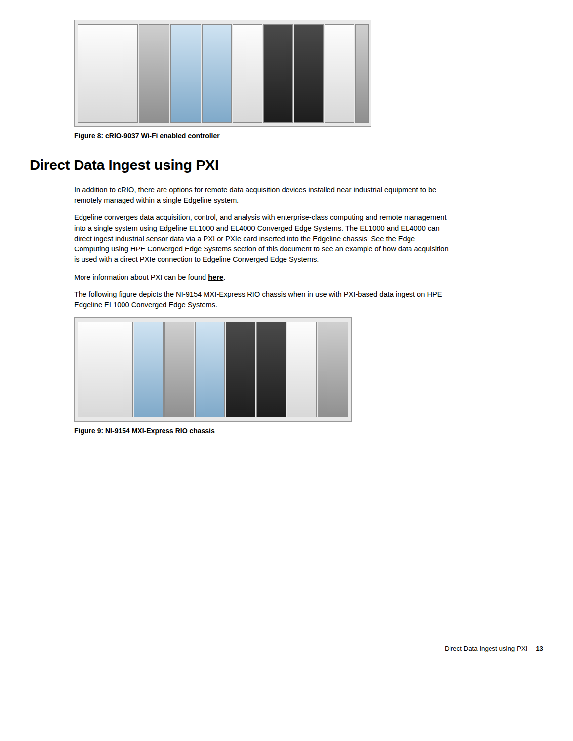Figure 8: cRIO-9037 Wi-Fi enabled controller
Direct Data Ingest using PXI
In addition to cRIO, there are options for remote data acquisition devices installed near industrial equipment to be remotely managed within a single Edgeline system.
Edgeline converges data acquisition, control, and analysis with enterprise-class computing and remote management into a single system using Edgeline EL1000 and EL4000 Converged Edge Systems. The EL1000 and EL4000 can direct ingest industrial sensor data via a PXI or PXIe card inserted into the Edgeline chassis. See the Edge Computing using HPE Converged Edge Systems section of this document to see an example of how data acquisition is used with a direct PXIe connection to Edgeline Converged Edge Systems.
More information about PXI can be found here.
The following figure depicts the NI-9154 MXI-Express RIO chassis when in use with PXI-based data ingest on HPE Edgeline EL1000 Converged Edge Systems.
Figure 9: NI-9154 MXI-Express RIO chassis
Direct Data Ingest using PXI 13